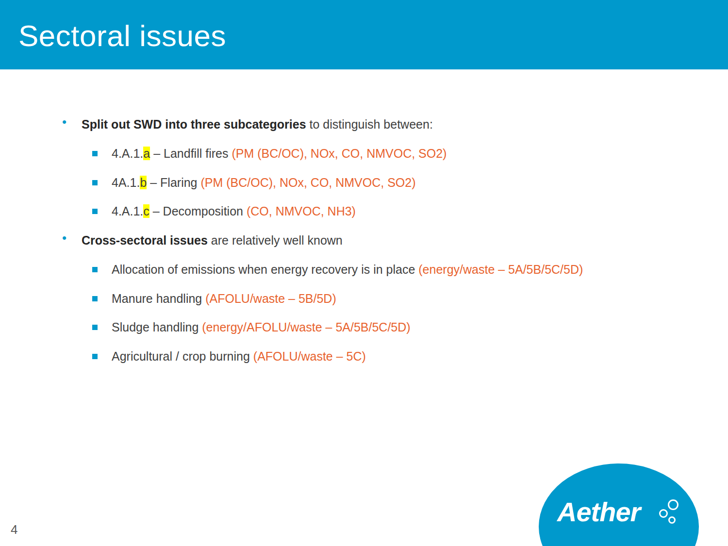Sectoral issues
Split out SWD into three subcategories to distinguish between:
4.A.1.a – Landfill fires (PM (BC/OC), NOx, CO, NMVOC, SO2)
4A.1.b – Flaring (PM (BC/OC), NOx, CO, NMVOC, SO2)
4.A.1.c – Decomposition (CO, NMVOC, NH3)
Cross-sectoral issues are relatively well known
Allocation of emissions when energy recovery is in place (energy/waste – 5A/5B/5C/5D)
Manure handling (AFOLU/waste – 5B/5D)
Sludge handling (energy/AFOLU/waste – 5A/5B/5C/5D)
Agricultural / crop burning (AFOLU/waste – 5C)
4
Aether